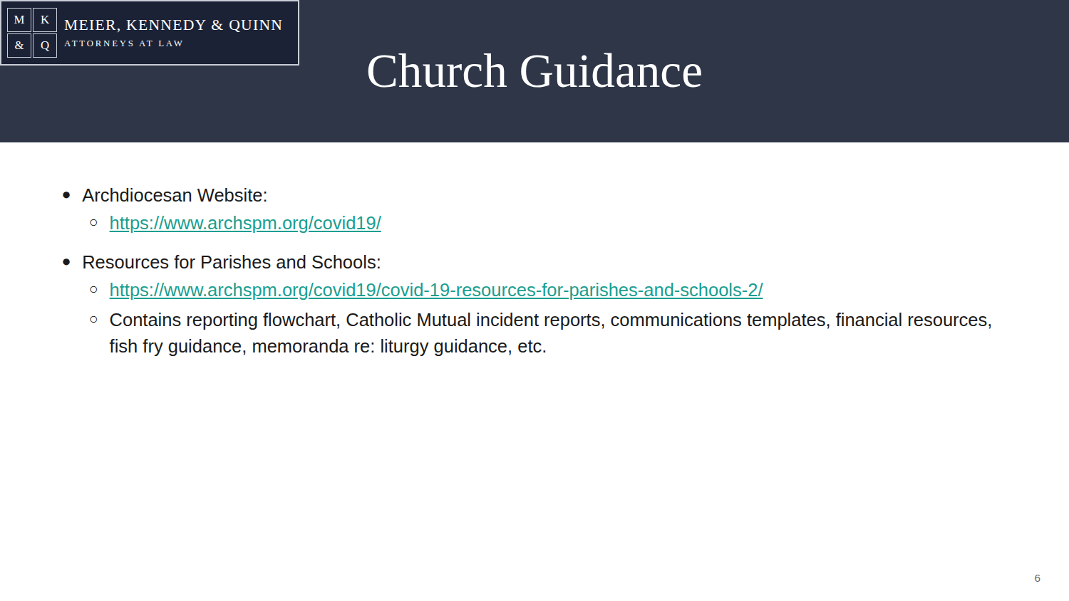MK&Q
MEIER, KENNEDY & QUINN
ATTORNEYS AT LAW
Church Guidance
Archdiocesan Website:
https://www.archspm.org/covid19/
Resources for Parishes and Schools:
https://www.archspm.org/covid19/covid-19-resources-for-parishes-and-schools-2/
Contains reporting flowchart, Catholic Mutual incident reports, communications templates, financial resources, fish fry guidance, memoranda re: liturgy guidance, etc.
6